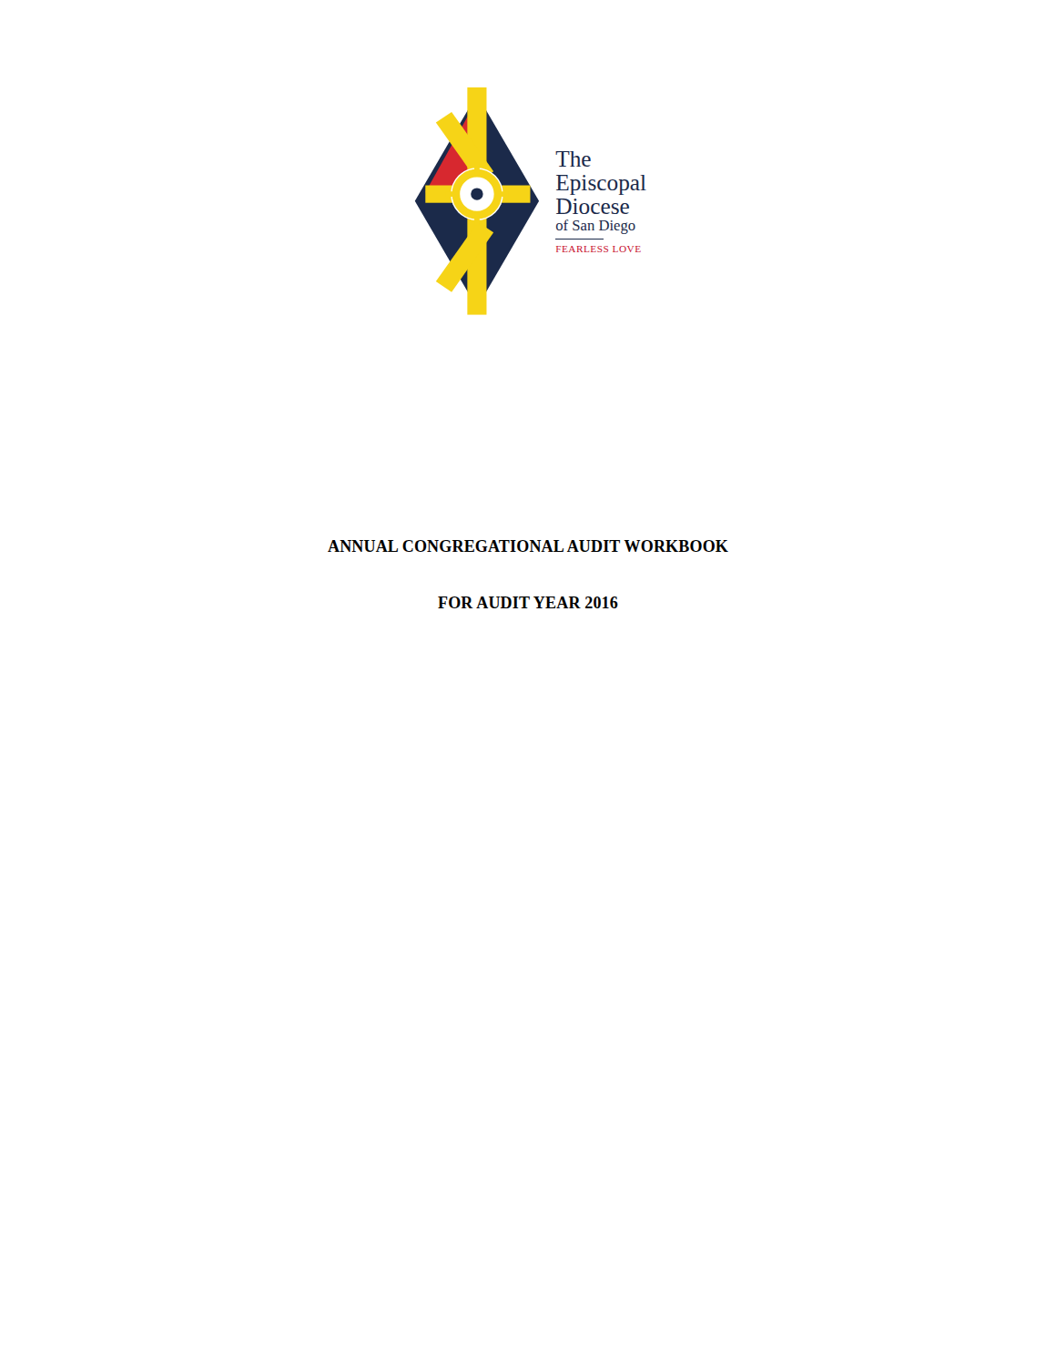The
Episcopal
Diocese
of San Diego
FEARLESS LOVE
ANNUAL CONGREGATIONAL AUDIT WORKBOOK
FOR AUDIT YEAR 2016